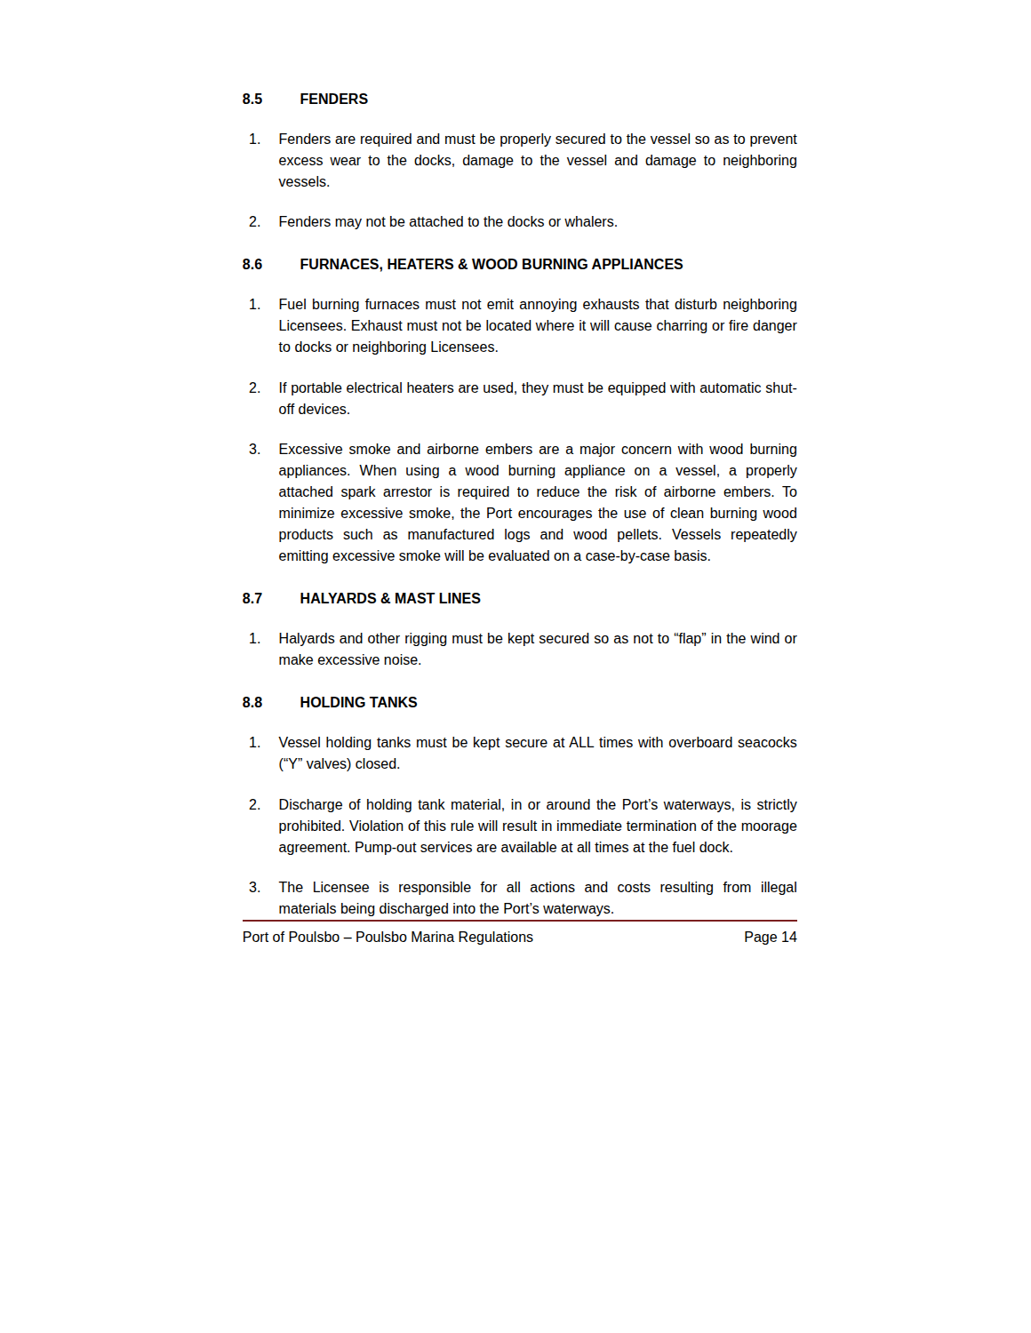8.5
FENDERS
1. Fenders are required and must be properly secured to the vessel so as to prevent excess wear to the docks, damage to the vessel and damage to neighboring vessels.
2. Fenders may not be attached to the docks or whalers.
8.6
FURNACES, HEATERS & WOOD BURNING APPLIANCES
1. Fuel burning furnaces must not emit annoying exhausts that disturb neighboring Licensees. Exhaust must not be located where it will cause charring or fire danger to docks or neighboring Licensees.
2. If portable electrical heaters are used, they must be equipped with automatic shut-off devices.
3. Excessive smoke and airborne embers are a major concern with wood burning appliances. When using a wood burning appliance on a vessel, a properly attached spark arrestor is required to reduce the risk of airborne embers. To minimize excessive smoke, the Port encourages the use of clean burning wood products such as manufactured logs and wood pellets. Vessels repeatedly emitting excessive smoke will be evaluated on a case-by-case basis.
8.7
HALYARDS & MAST LINES
1. Halyards and other rigging must be kept secured so as not to “flap” in the wind or make excessive noise.
8.8
HOLDING TANKS
1. Vessel holding tanks must be kept secure at ALL times with overboard seacocks (“Y” valves) closed.
2. Discharge of holding tank material, in or around the Port’s waterways, is strictly prohibited. Violation of this rule will result in immediate termination of the moorage agreement. Pump-out services are available at all times at the fuel dock.
3. The Licensee is responsible for all actions and costs resulting from illegal materials being discharged into the Port’s waterways.
Port of Poulsbo – Poulsbo Marina Regulations Page 14